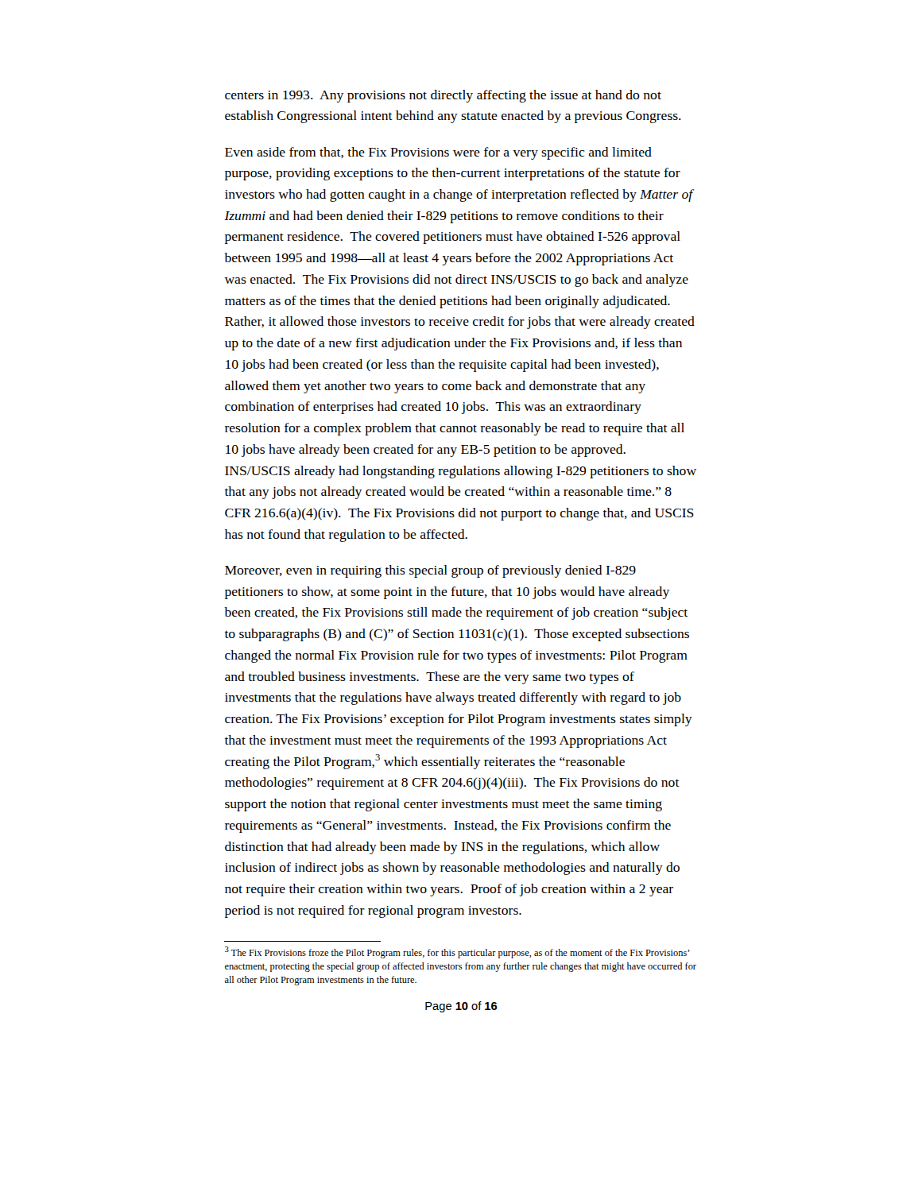centers in 1993. Any provisions not directly affecting the issue at hand do not establish Congressional intent behind any statute enacted by a previous Congress.
Even aside from that, the Fix Provisions were for a very specific and limited purpose, providing exceptions to the then-current interpretations of the statute for investors who had gotten caught in a change of interpretation reflected by Matter of Izummi and had been denied their I-829 petitions to remove conditions to their permanent residence. The covered petitioners must have obtained I-526 approval between 1995 and 1998—all at least 4 years before the 2002 Appropriations Act was enacted. The Fix Provisions did not direct INS/USCIS to go back and analyze matters as of the times that the denied petitions had been originally adjudicated. Rather, it allowed those investors to receive credit for jobs that were already created up to the date of a new first adjudication under the Fix Provisions and, if less than 10 jobs had been created (or less than the requisite capital had been invested), allowed them yet another two years to come back and demonstrate that any combination of enterprises had created 10 jobs. This was an extraordinary resolution for a complex problem that cannot reasonably be read to require that all 10 jobs have already been created for any EB-5 petition to be approved. INS/USCIS already had longstanding regulations allowing I-829 petitioners to show that any jobs not already created would be created “within a reasonable time.” 8 CFR 216.6(a)(4)(iv). The Fix Provisions did not purport to change that, and USCIS has not found that regulation to be affected.
Moreover, even in requiring this special group of previously denied I-829 petitioners to show, at some point in the future, that 10 jobs would have already been created, the Fix Provisions still made the requirement of job creation “subject to subparagraphs (B) and (C)” of Section 11031(c)(1). Those excepted subsections changed the normal Fix Provision rule for two types of investments: Pilot Program and troubled business investments. These are the very same two types of investments that the regulations have always treated differently with regard to job creation. The Fix Provisions’ exception for Pilot Program investments states simply that the investment must meet the requirements of the 1993 Appropriations Act creating the Pilot Program,3 which essentially reiterates the “reasonable methodologies” requirement at 8 CFR 204.6(j)(4)(iii). The Fix Provisions do not support the notion that regional center investments must meet the same timing requirements as “General” investments. Instead, the Fix Provisions confirm the distinction that had already been made by INS in the regulations, which allow inclusion of indirect jobs as shown by reasonable methodologies and naturally do not require their creation within two years. Proof of job creation within a 2 year period is not required for regional program investors.
3 The Fix Provisions froze the Pilot Program rules, for this particular purpose, as of the moment of the Fix Provisions’ enactment, protecting the special group of affected investors from any further rule changes that might have occurred for all other Pilot Program investments in the future.
Page 10 of 16